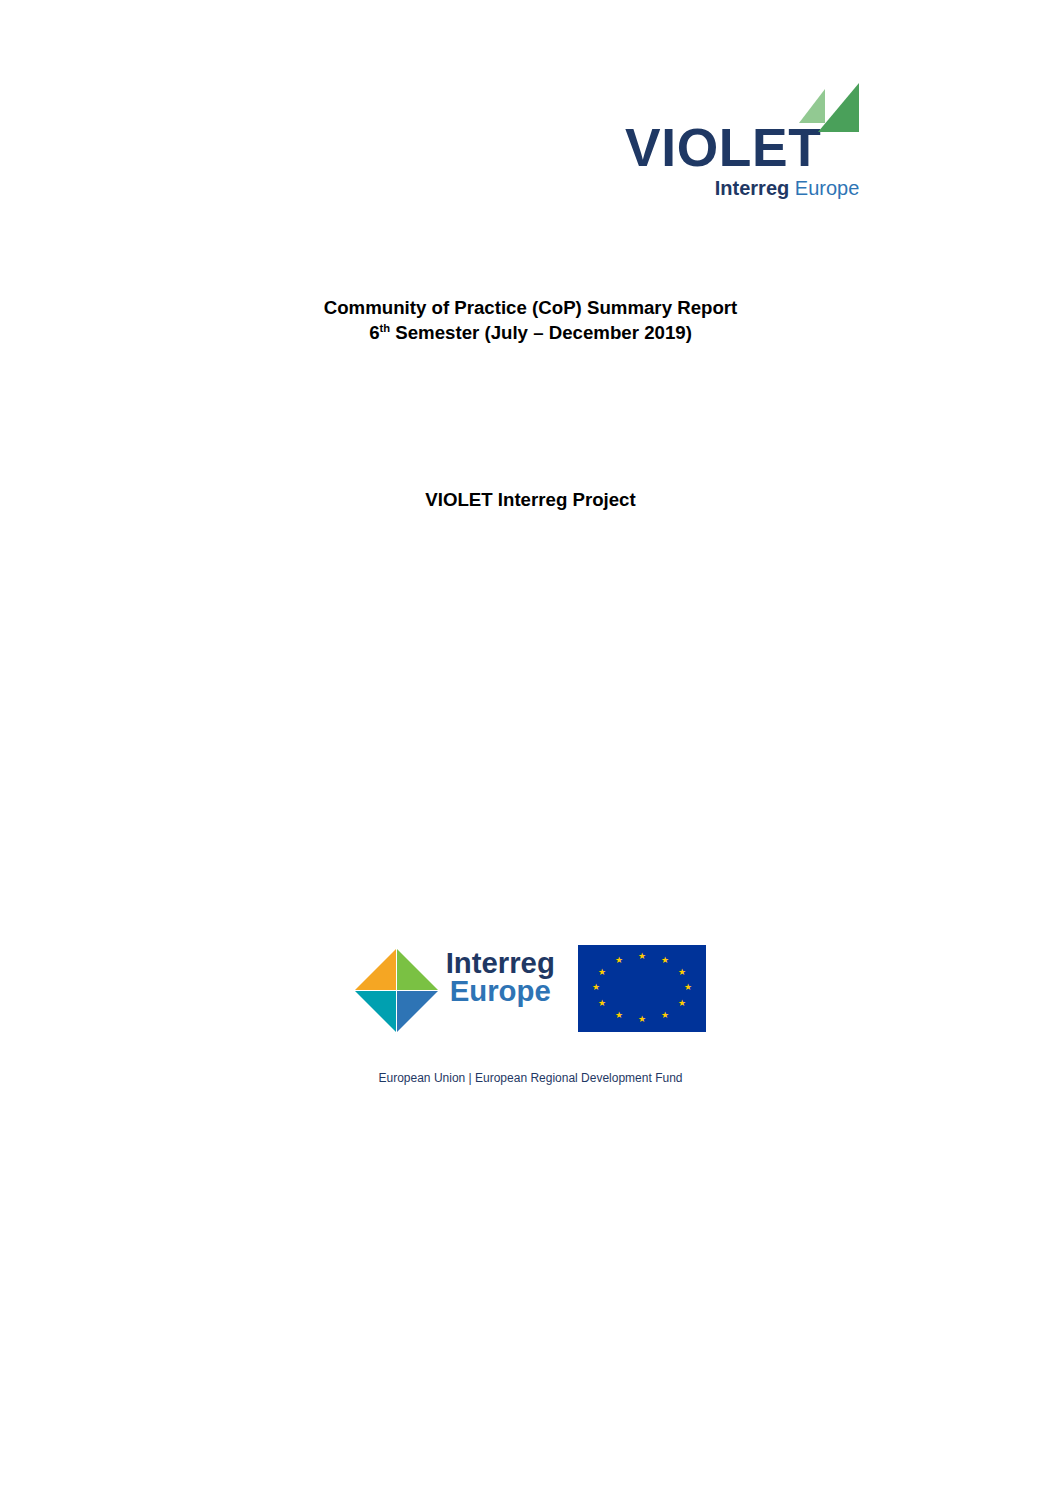VIOLET
Interreg Europe
Community of Practice (CoP) Summary Report
6th Semester (July – December 2019)
VIOLET Interreg Project
Interreg
Europe
★ ★ ★ ★ ★ ★ ★ ★ ★ ★ ★ ★
European Union | European Regional Development Fund